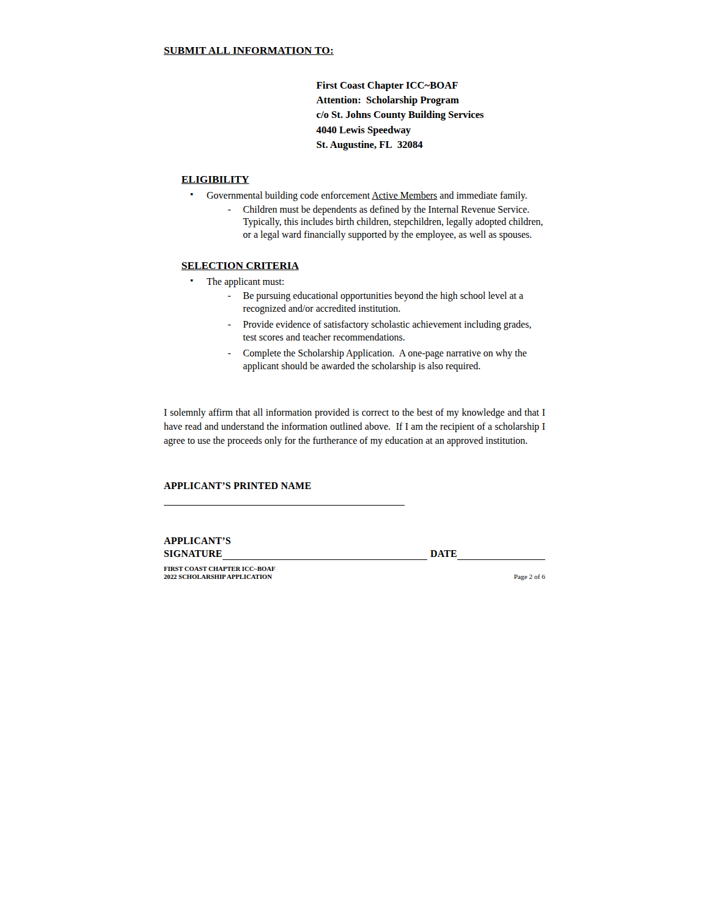SUBMIT ALL INFORMATION TO:
First Coast Chapter ICC~BOAF
Attention: Scholarship Program
c/o St. Johns County Building Services
4040 Lewis Speedway
St. Augustine, FL 32084
ELIGIBILITY
Governmental building code enforcement Active Members and immediate family.
Children must be dependents as defined by the Internal Revenue Service. Typically, this includes birth children, stepchildren, legally adopted children, or a legal ward financially supported by the employee, as well as spouses.
SELECTION CRITERIA
The applicant must:
Be pursuing educational opportunities beyond the high school level at a recognized and/or accredited institution.
Provide evidence of satisfactory scholastic achievement including grades, test scores and teacher recommendations.
Complete the Scholarship Application. A one-page narrative on why the applicant should be awarded the scholarship is also required.
I solemnly affirm that all information provided is correct to the best of my knowledge and that I have read and understand the information outlined above. If I am the recipient of a scholarship I agree to use the proceeds only for the furtherance of my education at an approved institution.
APPLICANT’S PRINTED NAME
APPLICANT’S
SIGNATURE DATE
FIRST COAST CHAPTER ICC~BOAF
2022 SCHOLARSHIP APPLICATION
Page 2 of 6